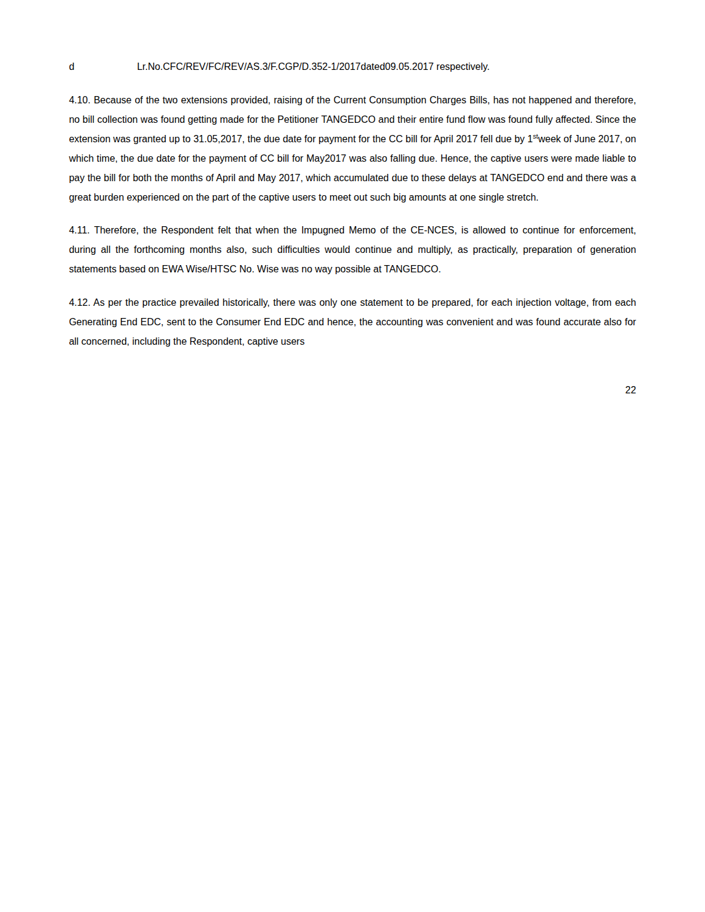d Lr.No.CFC/REV/FC/REV/AS.3/F.CGP/D.352-1/2017dated09.05.2017 respectively.
4.10. Because of the two extensions provided, raising of the Current Consumption Charges Bills, has not happened and therefore, no bill collection was found getting made for the Petitioner TANGEDCO and their entire fund flow was found fully affected. Since the extension was granted up to 31.05,2017, the due date for payment for the CC bill for April 2017 fell due by 1stweek of June 2017, on which time, the due date for the payment of CC bill for May2017 was also falling due. Hence, the captive users were made liable to pay the bill for both the months of April and May 2017, which accumulated due to these delays at TANGEDCO end and there was a great burden experienced on the part of the captive users to meet out such big amounts at one single stretch.
4.11. Therefore, the Respondent felt that when the Impugned Memo of the CE-NCES, is allowed to continue for enforcement, during all the forthcoming months also, such difficulties would continue and multiply, as practically, preparation of generation statements based on EWA Wise/HTSC No. Wise was no way possible at TANGEDCO.
4.12. As per the practice prevailed historically, there was only one statement to be prepared, for each injection voltage, from each Generating End EDC, sent to the Consumer End EDC and hence, the accounting was convenient and was found accurate also for all concerned, including the Respondent, captive users
22